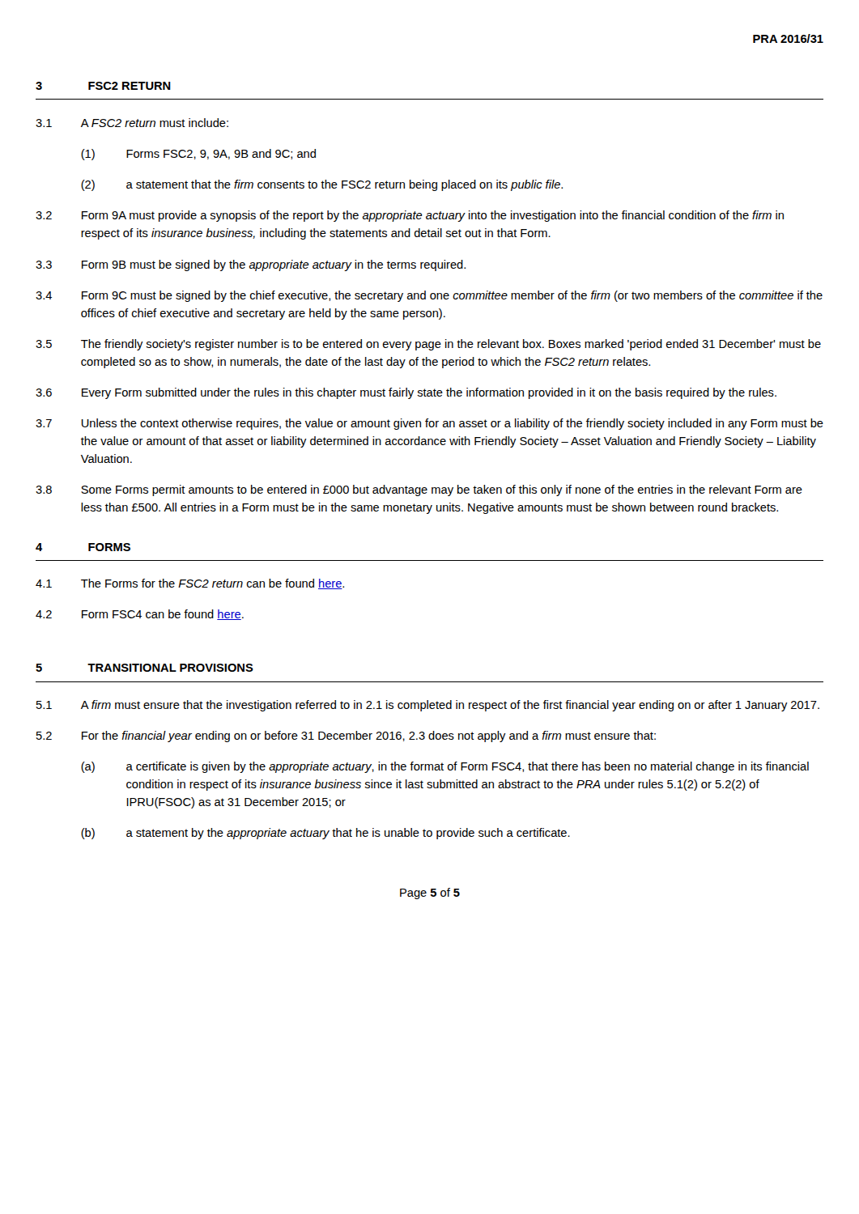PRA 2016/31
3
FSC2 RETURN
3.1
A FSC2 return must include:
(1)
Forms FSC2, 9, 9A, 9B and 9C; and
(2)
a statement that the firm consents to the FSC2 return being placed on its public file.
3.2
Form 9A must provide a synopsis of the report by the appropriate actuary into the investigation into the financial condition of the firm in respect of its insurance business, including the statements and detail set out in that Form.
3.3
Form 9B must be signed by the appropriate actuary in the terms required.
3.4
Form 9C must be signed by the chief executive, the secretary and one committee member of the firm (or two members of the committee if the offices of chief executive and secretary are held by the same person).
3.5
The friendly society's register number is to be entered on every page in the relevant box. Boxes marked 'period ended 31 December' must be completed so as to show, in numerals, the date of the last day of the period to which the FSC2 return relates.
3.6
Every Form submitted under the rules in this chapter must fairly state the information provided in it on the basis required by the rules.
3.7
Unless the context otherwise requires, the value or amount given for an asset or a liability of the friendly society included in any Form must be the value or amount of that asset or liability determined in accordance with Friendly Society – Asset Valuation and Friendly Society – Liability Valuation.
3.8
Some Forms permit amounts to be entered in £000 but advantage may be taken of this only if none of the entries in the relevant Form are less than £500. All entries in a Form must be in the same monetary units. Negative amounts must be shown between round brackets.
4
FORMS
4.1
The Forms for the FSC2 return can be found here.
4.2
Form FSC4 can be found here.
5
TRANSITIONAL PROVISIONS
5.1
A firm must ensure that the investigation referred to in 2.1 is completed in respect of the first financial year ending on or after 1 January 2017.
5.2
For the financial year ending on or before 31 December 2016, 2.3 does not apply and a firm must ensure that:
(a)
a certificate is given by the appropriate actuary, in the format of Form FSC4, that there has been no material change in its financial condition in respect of its insurance business since it last submitted an abstract to the PRA under rules 5.1(2) or 5.2(2) of IPRU(FSOC) as at 31 December 2015; or
(b)
a statement by the appropriate actuary that he is unable to provide such a certificate.
Page 5 of 5